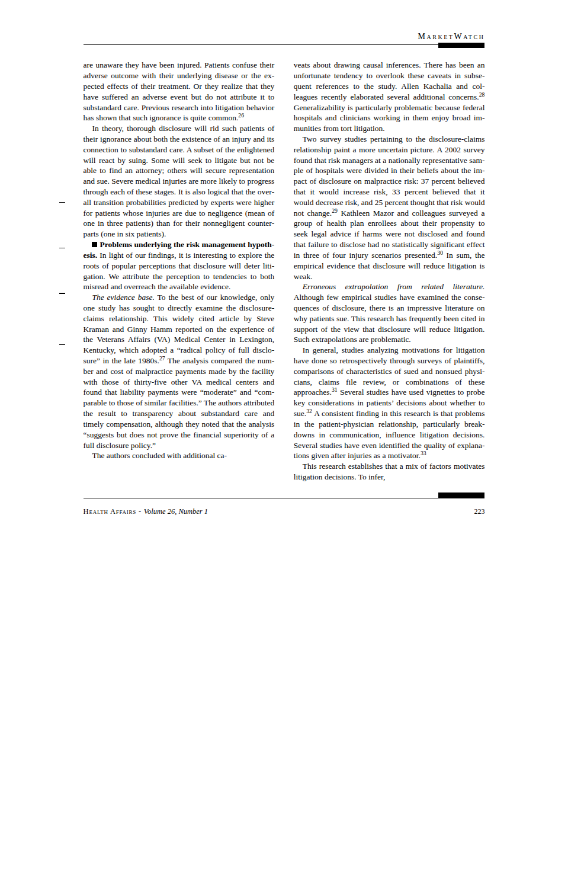MarketWatch
are unaware they have been injured. Patients confuse their adverse outcome with their underlying disease or the expected effects of their treatment. Or they realize that they have suffered an adverse event but do not attribute it to substandard care. Previous research into litigation behavior has shown that such ignorance is quite common.26
In theory, thorough disclosure will rid such patients of their ignorance about both the existence of an injury and its connection to substandard care. A subset of the enlightened will react by suing. Some will seek to litigate but not be able to find an attorney; others will secure representation and sue. Severe medical injuries are more likely to progress through each of these stages. It is also logical that the overall transition probabilities predicted by experts were higher for patients whose injuries are due to negligence (mean of one in three patients) than for their nonnegligent counterparts (one in six patients).
Problems underlying the risk management hypothesis. In light of our findings, it is interesting to explore the roots of popular perceptions that disclosure will deter litigation. We attribute the perception to tendencies to both misread and overreach the available evidence.
The evidence base. To the best of our knowledge, only one study has sought to directly examine the disclosure-claims relationship. This widely cited article by Steve Kraman and Ginny Hamm reported on the experience of the Veterans Affairs (VA) Medical Center in Lexington, Kentucky, which adopted a “radical policy of full disclosure” in the late 1980s.27 The analysis compared the number and cost of malpractice payments made by the facility with those of thirty-five other VA medical centers and found that liability payments were “moderate” and “comparable to those of similar facilities.” The authors attributed the result to transparency about substandard care and timely compensation, although they noted that the analysis “suggests but does not prove the financial superiority of a full disclosure policy.”
The authors concluded with additional ca-
veats about drawing causal inferences. There has been an unfortunate tendency to overlook these caveats in subsequent references to the study. Allen Kachalia and colleagues recently elaborated several additional concerns.28 Generalizability is particularly problematic because federal hospitals and clinicians working in them enjoy broad immunities from tort litigation.
Two survey studies pertaining to the disclosure-claims relationship paint a more uncertain picture. A 2002 survey found that risk managers at a nationally representative sample of hospitals were divided in their beliefs about the impact of disclosure on malpractice risk: 37 percent believed that it would increase risk, 33 percent believed that it would decrease risk, and 25 percent thought that risk would not change.29 Kathleen Mazor and colleagues surveyed a group of health plan enrollees about their propensity to seek legal advice if harms were not disclosed and found that failure to disclose had no statistically significant effect in three of four injury scenarios presented.30 In sum, the empirical evidence that disclosure will reduce litigation is weak.
Erroneous extrapolation from related literature. Although few empirical studies have examined the consequences of disclosure, there is an impressive literature on why patients sue. This research has frequently been cited in support of the view that disclosure will reduce litigation. Such extrapolations are problematic.
In general, studies analyzing motivations for litigation have done so retrospectively through surveys of plaintiffs, comparisons of characteristics of sued and nonsued physicians, claims file review, or combinations of these approaches.31 Several studies have used vignettes to probe key considerations in patients’ decisions about whether to sue.32 A consistent finding in this research is that problems in the patient-physician relationship, particularly breakdowns in communication, influence litigation decisions. Several studies have even identified the quality of explanations given after injuries as a motivator.33
This research establishes that a mix of factors motivates litigation decisions. To infer,
Health Affairs - Volume 26, Number 1
223